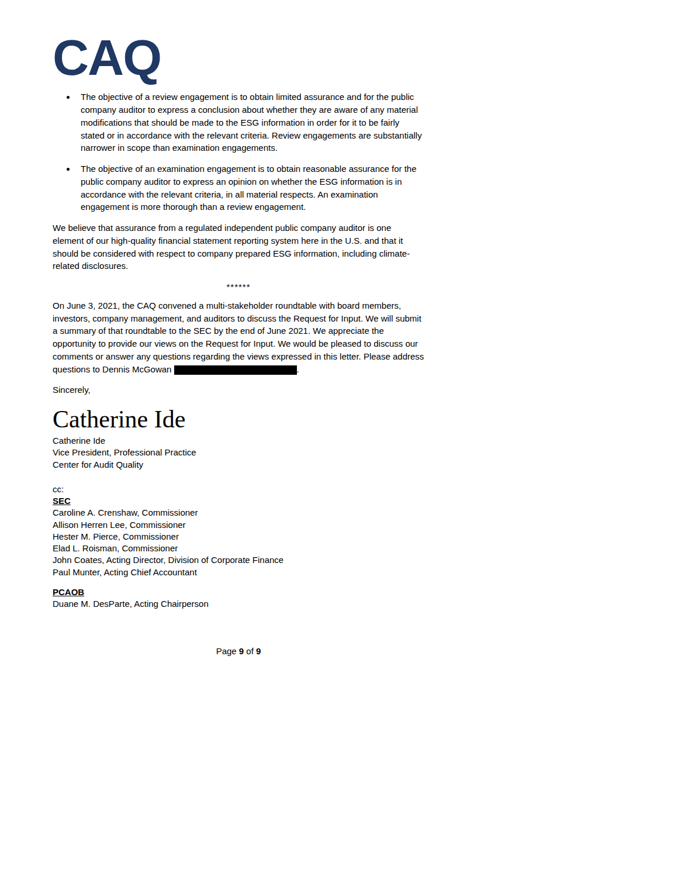CAQ
The objective of a review engagement is to obtain limited assurance and for the public company auditor to express a conclusion about whether they are aware of any material modifications that should be made to the ESG information in order for it to be fairly stated or in accordance with the relevant criteria. Review engagements are substantially narrower in scope than examination engagements.
The objective of an examination engagement is to obtain reasonable assurance for the public company auditor to express an opinion on whether the ESG information is in accordance with the relevant criteria, in all material respects. An examination engagement is more thorough than a review engagement.
We believe that assurance from a regulated independent public company auditor is one element of our high-quality financial statement reporting system here in the U.S. and that it should be considered with respect to company prepared ESG information, including climate-related disclosures.
******
On June 3, 2021, the CAQ convened a multi-stakeholder roundtable with board members, investors, company management, and auditors to discuss the Request for Input. We will submit a summary of that roundtable to the SEC by the end of June 2021. We appreciate the opportunity to provide our views on the Request for Input. We would be pleased to discuss our comments or answer any questions regarding the views expressed in this letter. Please address questions to Dennis McGowan .
Sincerely,
Catherine Ide
Catherine Ide
Vice President, Professional Practice
Center for Audit Quality
cc:
SEC
Caroline A. Crenshaw, Commissioner
Allison Herren Lee, Commissioner
Hester M. Pierce, Commissioner
Elad L. Roisman, Commissioner
John Coates, Acting Director, Division of Corporate Finance
Paul Munter, Acting Chief Accountant
PCAOB
Duane M. DesParte, Acting Chairperson
Page 9 of 9